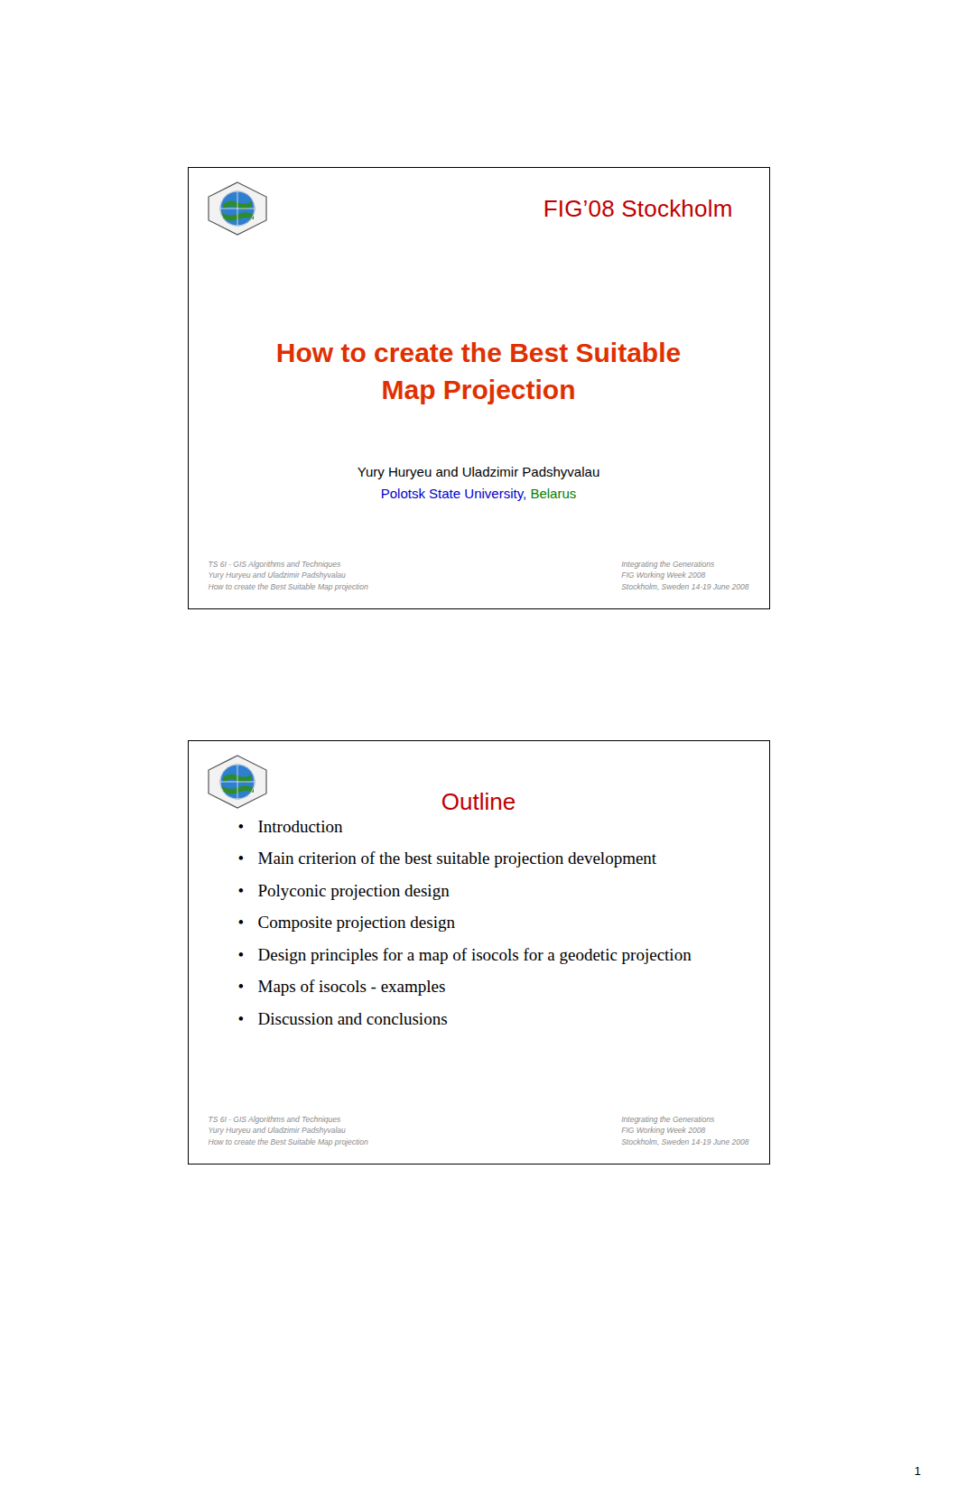FIG’08 Stockholm
How to create the Best Suitable
Map Projection
Yury Huryeu and Uladzimir Padshyvalau
Polotsk State University, Belarus
TS 6I - GIS Algorithms and Techniques
Yury Huryeu and Uladzimir Padshyvalau
How to create the Best Suitable Map projection
Integrating the Generations
FIG Working Week 2008
Stockholm, Sweden 14-19 June 2008
Outline
Introduction
Main criterion of the best suitable projection development
Polyconic projection design
Composite projection design
Design principles for a map of isocols for a geodetic projection
Maps of isocols - examples
Discussion and conclusions
TS 6I - GIS Algorithms and Techniques
Yury Huryeu and Uladzimir Padshyvalau
How to create the Best Suitable Map projection
Integrating the Generations
FIG Working Week 2008
Stockholm, Sweden 14-19 June 2008
1